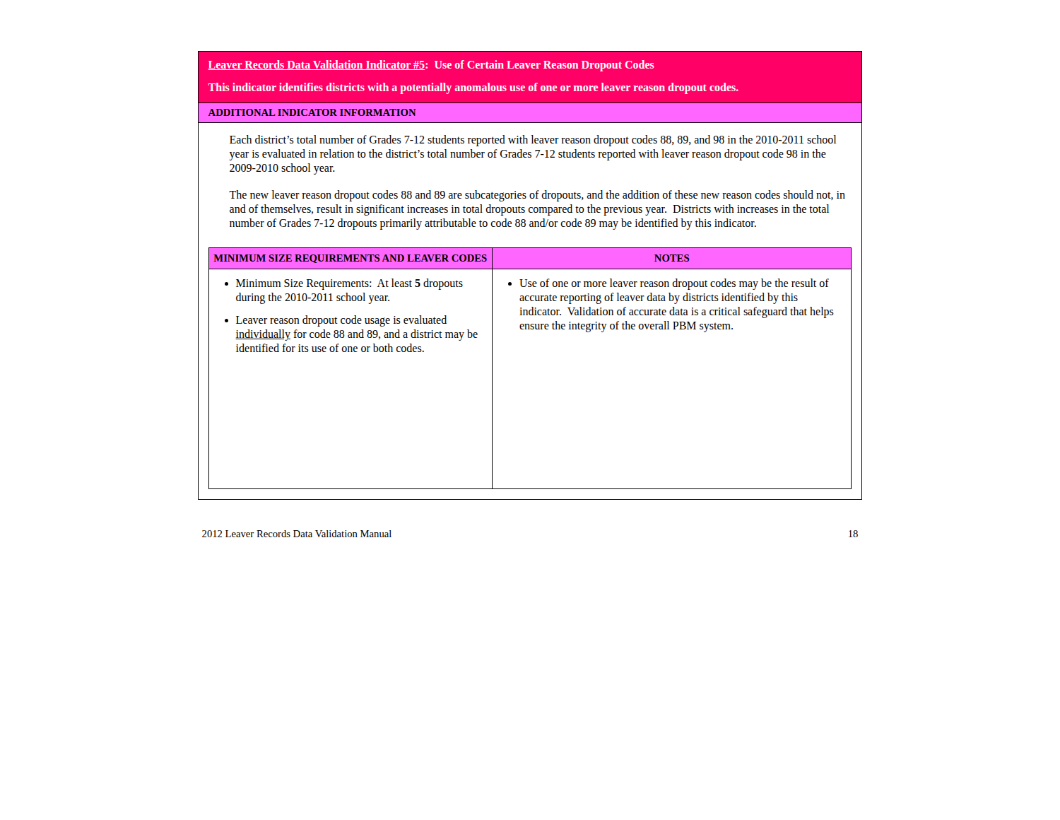Leaver Records Data Validation Indicator #5: Use of Certain Leaver Reason Dropout Codes
This indicator identifies districts with a potentially anomalous use of one or more leaver reason dropout codes.
ADDITIONAL INDICATOR INFORMATION
Each district’s total number of Grades 7-12 students reported with leaver reason dropout codes 88, 89, and 98 in the 2010-2011 school year is evaluated in relation to the district’s total number of Grades 7-12 students reported with leaver reason dropout code 98 in the 2009-2010 school year.
The new leaver reason dropout codes 88 and 89 are subcategories of dropouts, and the addition of these new reason codes should not, in and of themselves, result in significant increases in total dropouts compared to the previous year. Districts with increases in the total number of Grades 7-12 dropouts primarily attributable to code 88 and/or code 89 may be identified by this indicator.
| MINIMUM SIZE REQUIREMENTS AND LEAVER CODES | NOTES |
| --- | --- |
| Minimum Size Requirements: At least 5 dropouts during the 2010-2011 school year. Leaver reason dropout code usage is evaluated individually for code 88 and 89, and a district may be identified for its use of one or both codes. | Use of one or more leaver reason dropout codes may be the result of accurate reporting of leaver data by districts identified by this indicator. Validation of accurate data is a critical safeguard that helps ensure the integrity of the overall PBM system. |
2012 Leaver Records Data Validation Manual 18